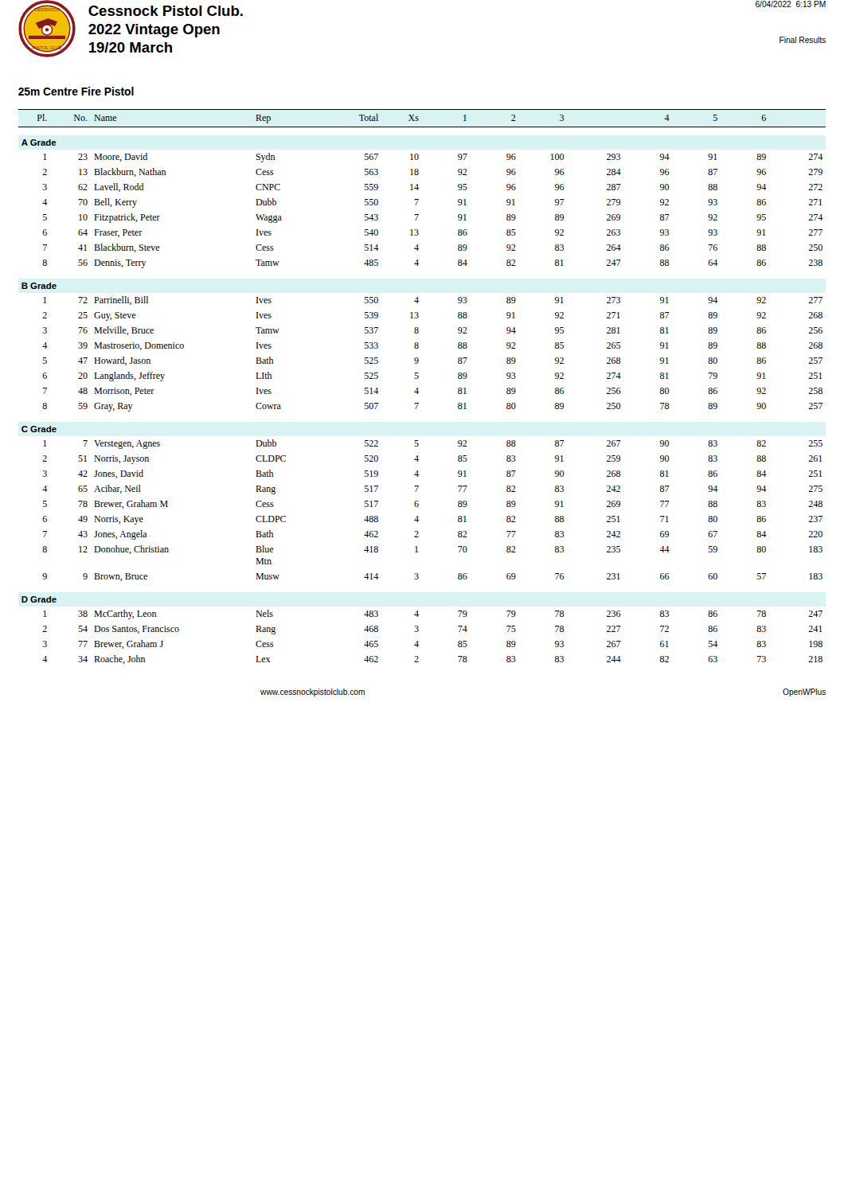CESSNOCK PISTOL CLUB
Cessnock Pistol Club.
2022 Vintage Open
19/20 March
6/04/2022 6:13 PM
Final Results
25m Centre Fire Pistol
| Pl. | No. | Name | Rep | Total | Xs | 1 | 2 | 3 | | 4 | 5 | 6 | |
| --- | --- | --- | --- | --- | --- | --- | --- | --- | --- | --- | --- | --- | --- |
| A Grade |
| 1 | 23 | Moore, David | Sydn | 567 | 10 | 97 | 96 | 100 | 293 | 94 | 91 | 89 | 274 |
| 2 | 13 | Blackburn, Nathan | Cess | 563 | 18 | 92 | 96 | 96 | 284 | 96 | 87 | 96 | 279 |
| 3 | 62 | Lavell, Rodd | CNPC | 559 | 14 | 95 | 96 | 96 | 287 | 90 | 88 | 94 | 272 |
| 4 | 70 | Bell, Kerry | Dubb | 550 | 7 | 91 | 91 | 97 | 279 | 92 | 93 | 86 | 271 |
| 5 | 10 | Fitzpatrick, Peter | Wagga | 543 | 7 | 91 | 89 | 89 | 269 | 87 | 92 | 95 | 274 |
| 6 | 64 | Fraser, Peter | Ives | 540 | 13 | 86 | 85 | 92 | 263 | 93 | 93 | 91 | 277 |
| 7 | 41 | Blackburn, Steve | Cess | 514 | 4 | 89 | 92 | 83 | 264 | 86 | 76 | 88 | 250 |
| 8 | 56 | Dennis, Terry | Tamw | 485 | 4 | 84 | 82 | 81 | 247 | 88 | 64 | 86 | 238 |
| B Grade |
| 1 | 72 | Parrinelli, Bill | Ives | 550 | 4 | 93 | 89 | 91 | 273 | 91 | 94 | 92 | 277 |
| 2 | 25 | Guy, Steve | Ives | 539 | 13 | 88 | 91 | 92 | 271 | 87 | 89 | 92 | 268 |
| 3 | 76 | Melville, Bruce | Tamw | 537 | 8 | 92 | 94 | 95 | 281 | 81 | 89 | 86 | 256 |
| 4 | 39 | Mastroserio, Domenico | Ives | 533 | 8 | 88 | 92 | 85 | 265 | 91 | 89 | 88 | 268 |
| 5 | 47 | Howard, Jason | Bath | 525 | 9 | 87 | 89 | 92 | 268 | 91 | 80 | 86 | 257 |
| 6 | 20 | Langlands, Jeffrey | LIth | 525 | 5 | 89 | 93 | 92 | 274 | 81 | 79 | 91 | 251 |
| 7 | 48 | Morrison, Peter | Ives | 514 | 4 | 81 | 89 | 86 | 256 | 80 | 86 | 92 | 258 |
| 8 | 59 | Gray, Ray | Cowra | 507 | 7 | 81 | 80 | 89 | 250 | 78 | 89 | 90 | 257 |
| C Grade |
| 1 | 7 | Verstegen, Agnes | Dubb | 522 | 5 | 92 | 88 | 87 | 267 | 90 | 83 | 82 | 255 |
| 2 | 51 | Norris, Jayson | CLDPC | 520 | 4 | 85 | 83 | 91 | 259 | 90 | 83 | 88 | 261 |
| 3 | 42 | Jones, David | Bath | 519 | 4 | 91 | 87 | 90 | 268 | 81 | 86 | 84 | 251 |
| 4 | 65 | Acibar, Neil | Rang | 517 | 7 | 77 | 82 | 83 | 242 | 87 | 94 | 94 | 275 |
| 5 | 78 | Brewer, Graham M | Cess | 517 | 6 | 89 | 89 | 91 | 269 | 77 | 88 | 83 | 248 |
| 6 | 49 | Norris, Kaye | CLDPC | 488 | 4 | 81 | 82 | 88 | 251 | 71 | 80 | 86 | 237 |
| 7 | 43 | Jones, Angela | Bath | 462 | 2 | 82 | 77 | 83 | 242 | 69 | 67 | 84 | 220 |
| 8 | 12 | Donohue, Christian | Blue Mtn | 418 | 1 | 70 | 82 | 83 | 235 | 44 | 59 | 80 | 183 |
| 9 | 9 | Brown, Bruce | Musw | 414 | 3 | 86 | 69 | 76 | 231 | 66 | 60 | 57 | 183 |
| D Grade |
| 1 | 38 | McCarthy, Leon | Nels | 483 | 4 | 79 | 79 | 78 | 236 | 83 | 86 | 78 | 247 |
| 2 | 54 | Dos Santos, Francisco | Rang | 468 | 3 | 74 | 75 | 78 | 227 | 72 | 86 | 83 | 241 |
| 3 | 77 | Brewer, Graham J | Cess | 465 | 4 | 85 | 89 | 93 | 267 | 61 | 54 | 83 | 198 |
| 4 | 34 | Roache, John | Lex | 462 | 2 | 78 | 83 | 83 | 244 | 82 | 63 | 73 | 218 |
www.cessnockpistolclub.com OpenWPlus